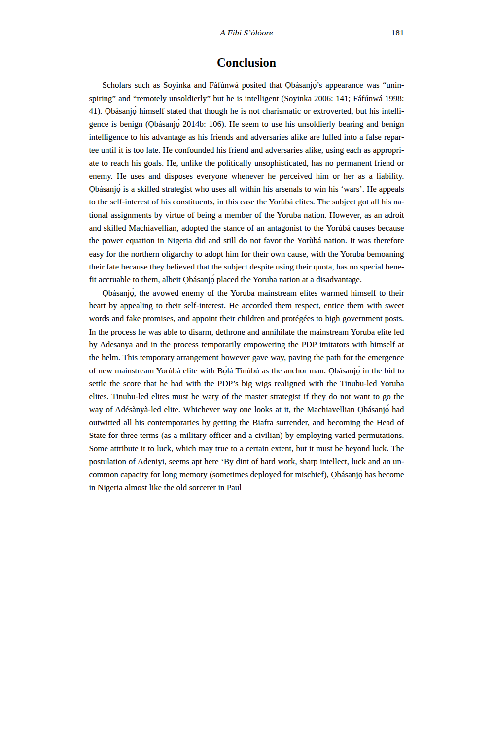A Fibi S’ólóore 181
Conclusion
Scholars such as Soyinka and Fáfúnwá posited that Ọbásanjọ́’s appearance was “uninspiring” and “remotely unsoldierly” but he is intelligent (Soyinka 2006: 141; Fáfúnwá 1998: 41). Ọbásanjọ́ himself stated that though he is not charismatic or extroverted, but his intelligence is benign (Ọbásanjọ́ 2014b: 106). He seem to use his unsoldierly bearing and benign intelligence to his advantage as his friends and adversaries alike are lulled into a false repartee until it is too late. He confounded his friend and adversaries alike, using each as appropriate to reach his goals. He, unlike the politically unsophisticated, has no permanent friend or enemy. He uses and disposes everyone whenever he perceived him or her as a liability. Ọbásanjọ́ is a skilled strategist who uses all within his arsenals to win his ‘wars’. He appeals to the self-interest of his constituents, in this case the Yorùbá elites. The subject got all his national assignments by virtue of being a member of the Yoruba nation. However, as an adroit and skilled Machiavellian, adopted the stance of an antagonist to the Yorùbá causes because the power equation in Nigeria did and still do not favor the Yorùbá nation. It was therefore easy for the northern oligarchy to adopt him for their own cause, with the Yoruba bemoaning their fate because they believed that the subject despite using their quota, has no special benefit accruable to them, albeit Ọbásanjọ́ placed the Yoruba nation at a disadvantage.
Ọbásanjọ́, the avowed enemy of the Yoruba mainstream elites warmed himself to their heart by appealing to their self-interest. He accorded them respect, entice them with sweet words and fake promises, and appoint their children and protégées to high government posts. In the process he was able to disarm, dethrone and annihilate the mainstream Yoruba elite led by Adesanya and in the process temporarily empowering the PDP imitators with himself at the helm. This temporary arrangement however gave way, paving the path for the emergence of new mainstream Yorùbá elite with Bọ́lá Tinúbú as the anchor man. Ọbásanjọ́ in the bid to settle the score that he had with the PDP’s big wigs realigned with the Tinubu-led Yoruba elites. Tinubu-led elites must be wary of the master strategist if they do not want to go the way of Adésànyà-led elite. Whichever way one looks at it, the Machiavellian Ọbásanjọ́ had outwitted all his contemporaries by getting the Biafra surrender, and becoming the Head of State for three terms (as a military officer and a civilian) by employing varied permutations. Some attribute it to luck, which may true to a certain extent, but it must be beyond luck. The postulation of Adeniyi, seems apt here ‘By dint of hard work, sharp intellect, luck and an uncommon capacity for long memory (sometimes deployed for mischief), Ọbásanjọ́ has become in Nigeria almost like the old sorcerer in Paul